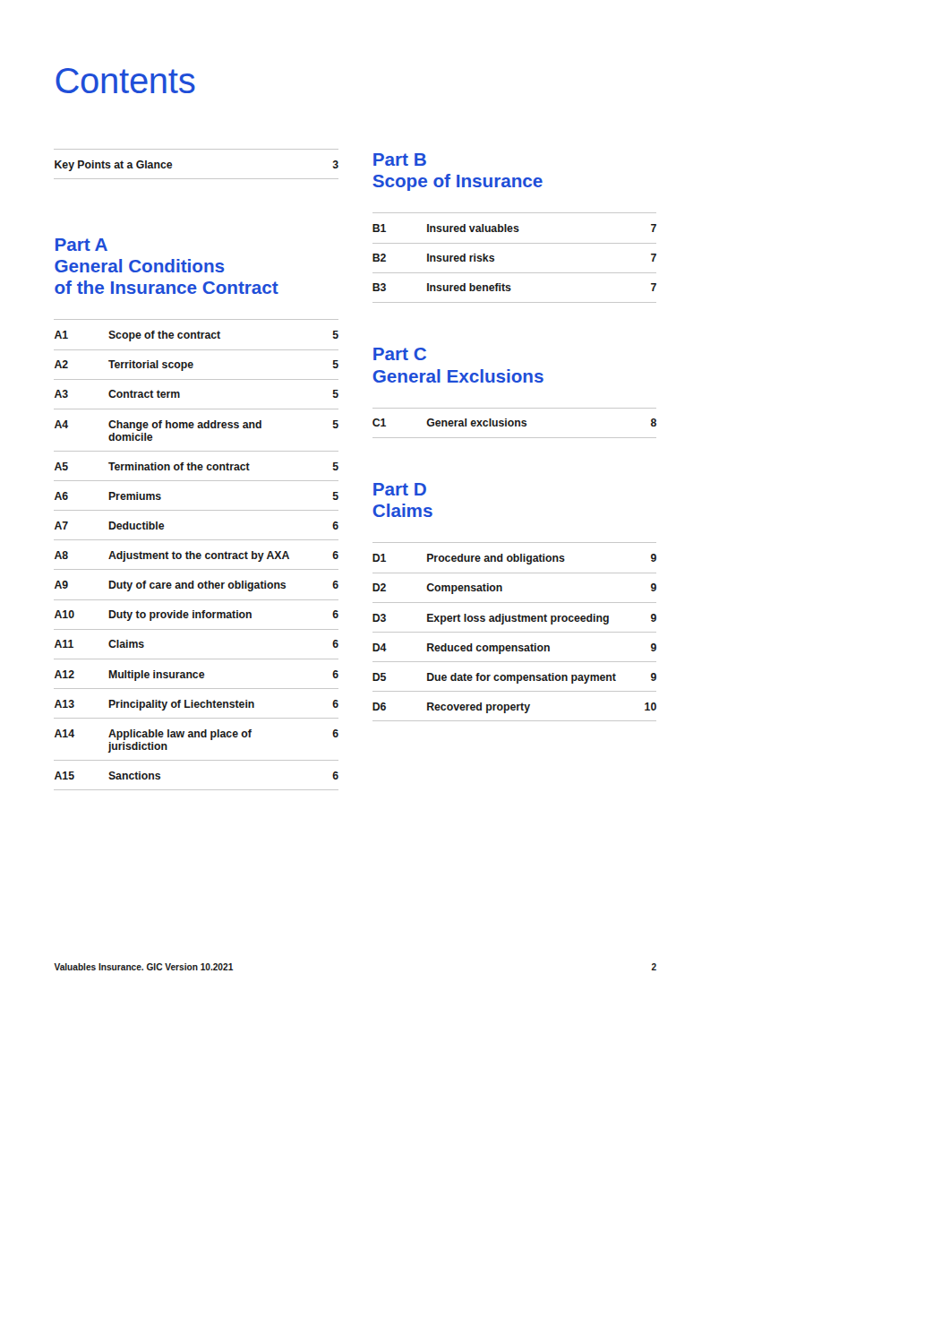Contents
| Key Points at a Glance | 3 |
Part A General Conditions of the Insurance Contract
| A1 | Scope of the contract | 5 |
| A2 | Territorial scope | 5 |
| A3 | Contract term | 5 |
| A4 | Change of home address and domicile | 5 |
| A5 | Termination of the contract | 5 |
| A6 | Premiums | 5 |
| A7 | Deductible | 6 |
| A8 | Adjustment to the contract by AXA | 6 |
| A9 | Duty of care and other obligations | 6 |
| A10 | Duty to provide information | 6 |
| A11 | Claims | 6 |
| A12 | Multiple insurance | 6 |
| A13 | Principality of Liechtenstein | 6 |
| A14 | Applicable law and place of jurisdiction | 6 |
| A15 | Sanctions | 6 |
Part B Scope of Insurance
| B1 | Insured valuables | 7 |
| B2 | Insured risks | 7 |
| B3 | Insured benefits | 7 |
Part C General Exclusions
| C1 | General exclusions | 8 |
Part D Claims
| D1 | Procedure and obligations | 9 |
| D2 | Compensation | 9 |
| D3 | Expert loss adjustment proceeding | 9 |
| D4 | Reduced compensation | 9 |
| D5 | Due date for compensation payment | 9 |
| D6 | Recovered property | 10 |
Valuables Insurance. GIC Version 10.2021 2